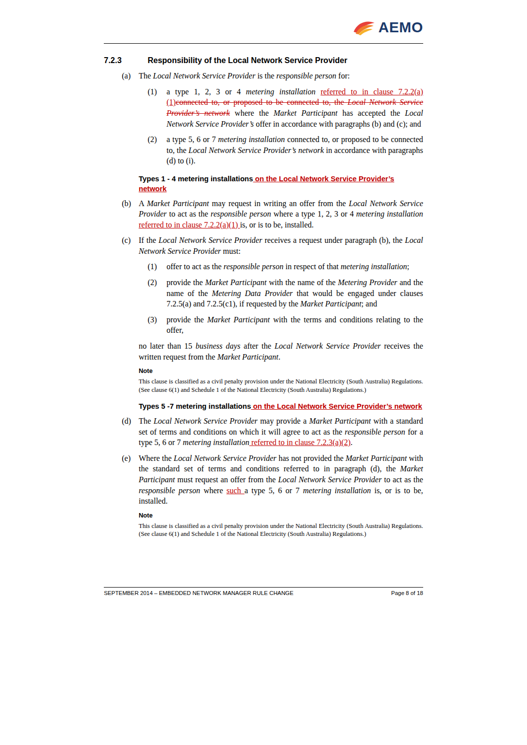AEMO
7.2.3 Responsibility of the Local Network Service Provider
(a)
The Local Network Service Provider is the responsible person for:
(1)
a type 1, 2, 3 or 4 metering installation referred to in clause 7.2.2(a)(1) connected to, or proposed to be connected to, the Local Network Service Provider’s network where the Market Participant has accepted the Local Network Service Provider’s offer in accordance with paragraphs (b) and (c); and
(2)
a type 5, 6 or 7 metering installation connected to, or proposed to be connected to, the Local Network Service Provider’s network in accordance with paragraphs (d) to (i).
Types 1 - 4 metering installations on the Local Network Service Provider’s network
(b)
A Market Participant may request in writing an offer from the Local Network Service Provider to act as the responsible person where a type 1, 2, 3 or 4 metering installation referred to in clause 7.2.2(a)(1) is, or is to be, installed.
(c)
If the Local Network Service Provider receives a request under paragraph (b), the Local Network Service Provider must:
(1)
offer to act as the responsible person in respect of that metering installation;
(2)
provide the Market Participant with the name of the Metering Provider and the name of the Metering Data Provider that would be engaged under clauses 7.2.5(a) and 7.2.5(c1), if requested by the Market Participant; and
(3)
provide the Market Participant with the terms and conditions relating to the offer,
no later than 15 business days after the Local Network Service Provider receives the written request from the Market Participant.
Note
This clause is classified as a civil penalty provision under the National Electricity (South Australia) Regulations. (See clause 6(1) and Schedule 1 of the National Electricity (South Australia) Regulations.)
Types 5 -7 metering installations on the Local Network Service Provider’s network
(d)
The Local Network Service Provider may provide a Market Participant with a standard set of terms and conditions on which it will agree to act as the responsible person for a type 5, 6 or 7 metering installation referred to in clause 7.2.3(a)(2).
(e)
Where the Local Network Service Provider has not provided the Market Participant with the standard set of terms and conditions referred to in paragraph (d), the Market Participant must request an offer from the Local Network Service Provider to act as the responsible person where such a type 5, 6 or 7 metering installation is, or is to be, installed.
Note
This clause is classified as a civil penalty provision under the National Electricity (South Australia) Regulations. (See clause 6(1) and Schedule 1 of the National Electricity (South Australia) Regulations.)
SEPTEMBER 2014 – EMBEDDED NETWORK MANAGER RULE CHANGE
Page 8 of 18